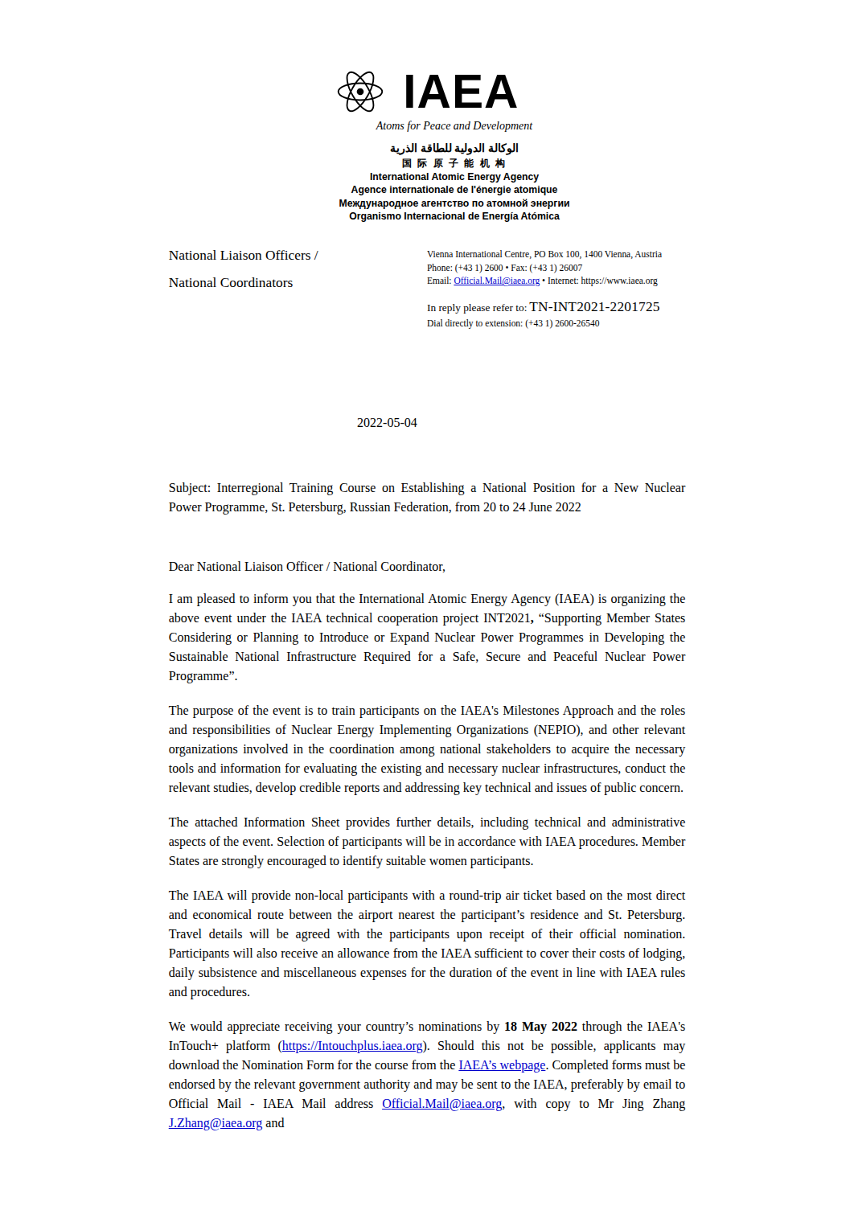IAEA
Atoms for Peace and Development
الوكالة الدولية للطاقة الذرية
国 际 原 子 能 机 构
International Atomic Energy Agency
Agence internationale de l'énergie atomique
Международное агентство по атомной энергии
Organismo Internacional de Energía Atómica
National Liaison Officers /
National Coordinators
Vienna International Centre, PO Box 100, 1400 Vienna, Austria
Phone: (+43 1) 2600 • Fax: (+43 1) 26007
Email: Official.Mail@iaea.org • Internet: https://www.iaea.org
In reply please refer to: TN-INT2021-2201725
Dial directly to extension: (+43 1) 2600-26540
2022-05-04
Subject: Interregional Training Course on Establishing a National Position for a New Nuclear Power Programme, St. Petersburg, Russian Federation, from 20 to 24 June 2022
Dear National Liaison Officer / National Coordinator,
I am pleased to inform you that the International Atomic Energy Agency (IAEA) is organizing the above event under the IAEA technical cooperation project INT2021, “Supporting Member States Considering or Planning to Introduce or Expand Nuclear Power Programmes in Developing the Sustainable National Infrastructure Required for a Safe, Secure and Peaceful Nuclear Power Programme”.
The purpose of the event is to train participants on the IAEA's Milestones Approach and the roles and responsibilities of Nuclear Energy Implementing Organizations (NEPIO), and other relevant organizations involved in the coordination among national stakeholders to acquire the necessary tools and information for evaluating the existing and necessary nuclear infrastructures, conduct the relevant studies, develop credible reports and addressing key technical and issues of public concern.
The attached Information Sheet provides further details, including technical and administrative aspects of the event. Selection of participants will be in accordance with IAEA procedures. Member States are strongly encouraged to identify suitable women participants.
The IAEA will provide non-local participants with a round-trip air ticket based on the most direct and economical route between the airport nearest the participant’s residence and St. Petersburg. Travel details will be agreed with the participants upon receipt of their official nomination. Participants will also receive an allowance from the IAEA sufficient to cover their costs of lodging, daily subsistence and miscellaneous expenses for the duration of the event in line with IAEA rules and procedures.
We would appreciate receiving your country’s nominations by 18 May 2022 through the IAEA's InTouch+ platform (https://Intouchplus.iaea.org). Should this not be possible, applicants may download the Nomination Form for the course from the IAEA’s webpage. Completed forms must be endorsed by the relevant government authority and may be sent to the IAEA, preferably by email to Official Mail - IAEA Mail address Official.Mail@iaea.org, with copy to Mr Jing Zhang J.Zhang@iaea.org and